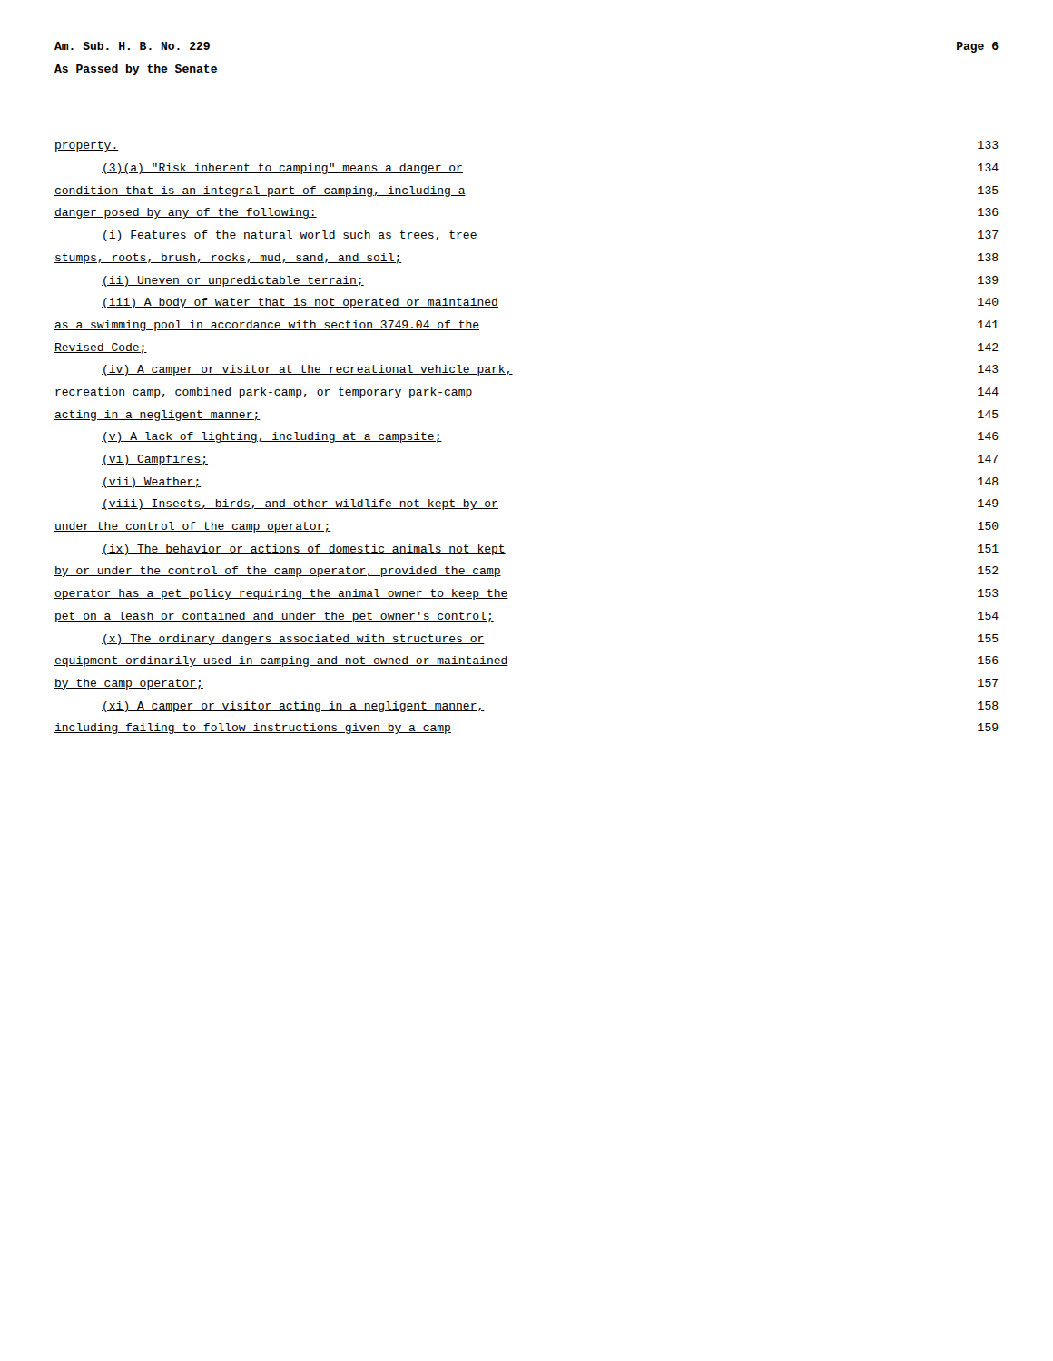Am. Sub. H. B. No. 229 As Passed by the Senate
Page 6
| property. | 133 |
| (3)(a) "Risk inherent to camping" means a danger or | 134 |
| condition that is an integral part of camping, including a | 135 |
| danger posed by any of the following: | 136 |
| (i) Features of the natural world such as trees, tree | 137 |
| stumps, roots, brush, rocks, mud, sand, and soil; | 138 |
| (ii) Uneven or unpredictable terrain; | 139 |
| (iii) A body of water that is not operated or maintained | 140 |
| as a swimming pool in accordance with section 3749.04 of the | 141 |
| Revised Code; | 142 |
| (iv) A camper or visitor at the recreational vehicle park, | 143 |
| recreation camp, combined park-camp, or temporary park-camp | 144 |
| acting in a negligent manner; | 145 |
| (v) A lack of lighting, including at a campsite; | 146 |
| (vi) Campfires; | 147 |
| (vii) Weather; | 148 |
| (viii) Insects, birds, and other wildlife not kept by or | 149 |
| under the control of the camp operator; | 150 |
| (ix) The behavior or actions of domestic animals not kept | 151 |
| by or under the control of the camp operator, provided the camp | 152 |
| operator has a pet policy requiring the animal owner to keep the | 153 |
| pet on a leash or contained and under the pet owner's control; | 154 |
| (x) The ordinary dangers associated with structures or | 155 |
| equipment ordinarily used in camping and not owned or maintained | 156 |
| by the camp operator; | 157 |
| (xi) A camper or visitor acting in a negligent manner, | 158 |
| including failing to follow instructions given by a camp | 159 |